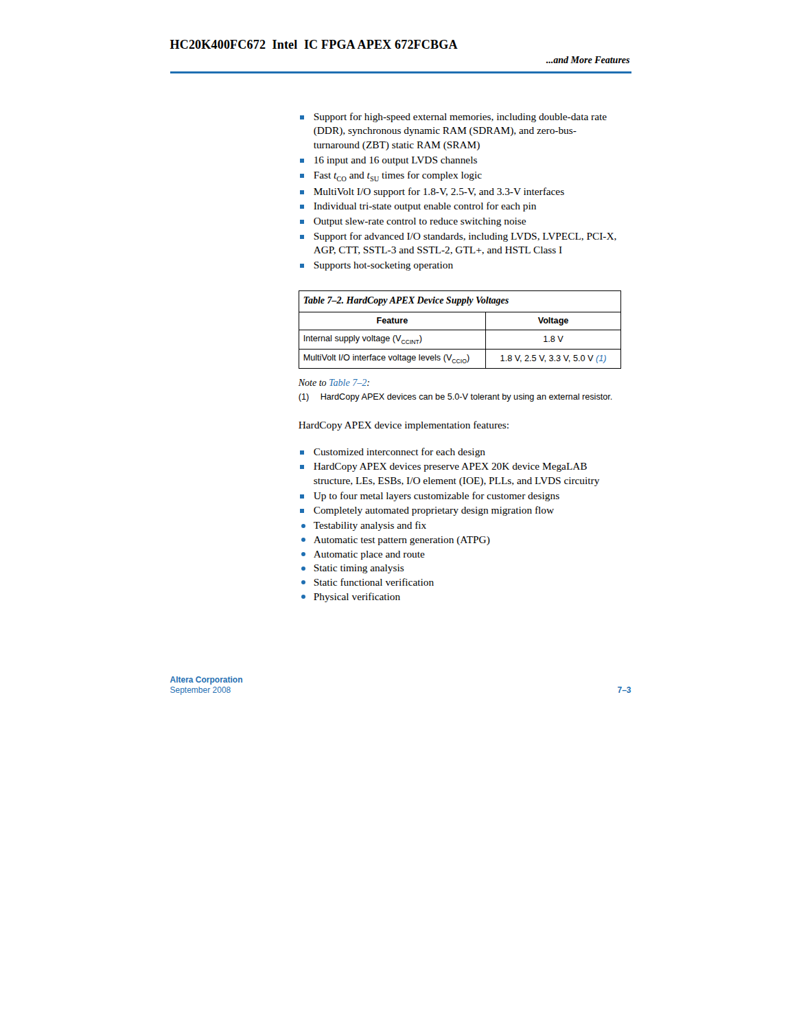HC20K400FC672 Intel IC FPGA APEX 672FCBGA
...and More Features
Support for high-speed external memories, including double-data rate (DDR), synchronous dynamic RAM (SDRAM), and zero-bus-turnaround (ZBT) static RAM (SRAM)
16 input and 16 output LVDS channels
Fast tCO and tSU times for complex logic
MultiVolt I/O support for 1.8-V, 2.5-V, and 3.3-V interfaces
Individual tri-state output enable control for each pin
Output slew-rate control to reduce switching noise
Support for advanced I/O standards, including LVDS, LVPECL, PCI-X, AGP, CTT, SSTL-3 and SSTL-2, GTL+, and HSTL Class I
Supports hot-socketing operation
Table 7–2. HardCopy APEX Device Supply Voltages
| Feature | Voltage |
| --- | --- |
| Internal supply voltage (V CCINT ) | 1.8 V |
| MultiVolt I/O interface voltage levels (V CCIO ) | 1.8 V, 2.5 V, 3.3 V, 5.0 V (1) |
Note to Table 7–2:
(1) HardCopy APEX devices can be 5.0-V tolerant by using an external resistor.
HardCopy APEX device implementation features:
Customized interconnect for each design
HardCopy APEX devices preserve APEX 20K device MegaLAB structure, LEs, ESBs, I/O element (IOE), PLLs, and LVDS circuitry
Up to four metal layers customizable for customer designs
Completely automated proprietary design migration flow
Testability analysis and fix
Automatic test pattern generation (ATPG)
Automatic place and route
Static timing analysis
Static functional verification
Physical verification
Altera Corporation
September 2008
7–3